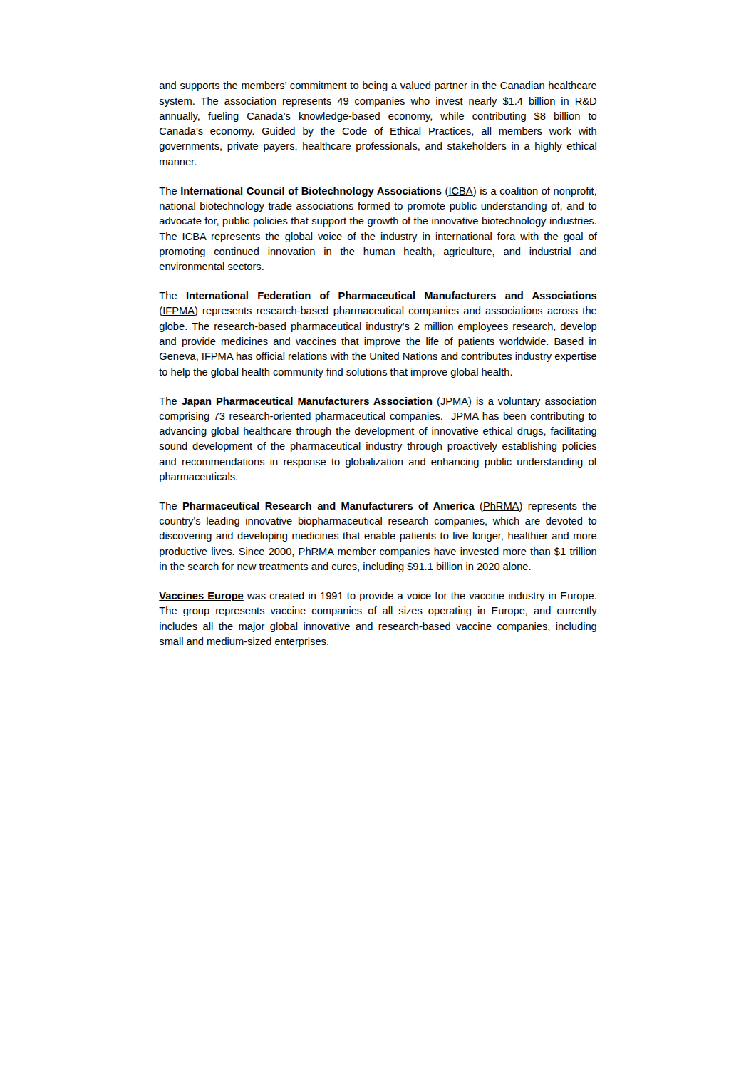and supports the members’ commitment to being a valued partner in the Canadian healthcare system. The association represents 49 companies who invest nearly $1.4 billion in R&D annually, fueling Canada’s knowledge-based economy, while contributing $8 billion to Canada’s economy. Guided by the Code of Ethical Practices, all members work with governments, private payers, healthcare professionals, and stakeholders in a highly ethical manner.
The International Council of Biotechnology Associations (ICBA) is a coalition of nonprofit, national biotechnology trade associations formed to promote public understanding of, and to advocate for, public policies that support the growth of the innovative biotechnology industries. The ICBA represents the global voice of the industry in international fora with the goal of promoting continued innovation in the human health, agriculture, and industrial and environmental sectors.
The International Federation of Pharmaceutical Manufacturers and Associations (IFPMA) represents research-based pharmaceutical companies and associations across the globe. The research-based pharmaceutical industry’s 2 million employees research, develop and provide medicines and vaccines that improve the life of patients worldwide. Based in Geneva, IFPMA has official relations with the United Nations and contributes industry expertise to help the global health community find solutions that improve global health.
The Japan Pharmaceutical Manufacturers Association (JPMA) is a voluntary association comprising 73 research-oriented pharmaceutical companies. JPMA has been contributing to advancing global healthcare through the development of innovative ethical drugs, facilitating sound development of the pharmaceutical industry through proactively establishing policies and recommendations in response to globalization and enhancing public understanding of pharmaceuticals.
The Pharmaceutical Research and Manufacturers of America (PhRMA) represents the country’s leading innovative biopharmaceutical research companies, which are devoted to discovering and developing medicines that enable patients to live longer, healthier and more productive lives. Since 2000, PhRMA member companies have invested more than $1 trillion in the search for new treatments and cures, including $91.1 billion in 2020 alone.
Vaccines Europe was created in 1991 to provide a voice for the vaccine industry in Europe. The group represents vaccine companies of all sizes operating in Europe, and currently includes all the major global innovative and research-based vaccine companies, including small and medium-sized enterprises.